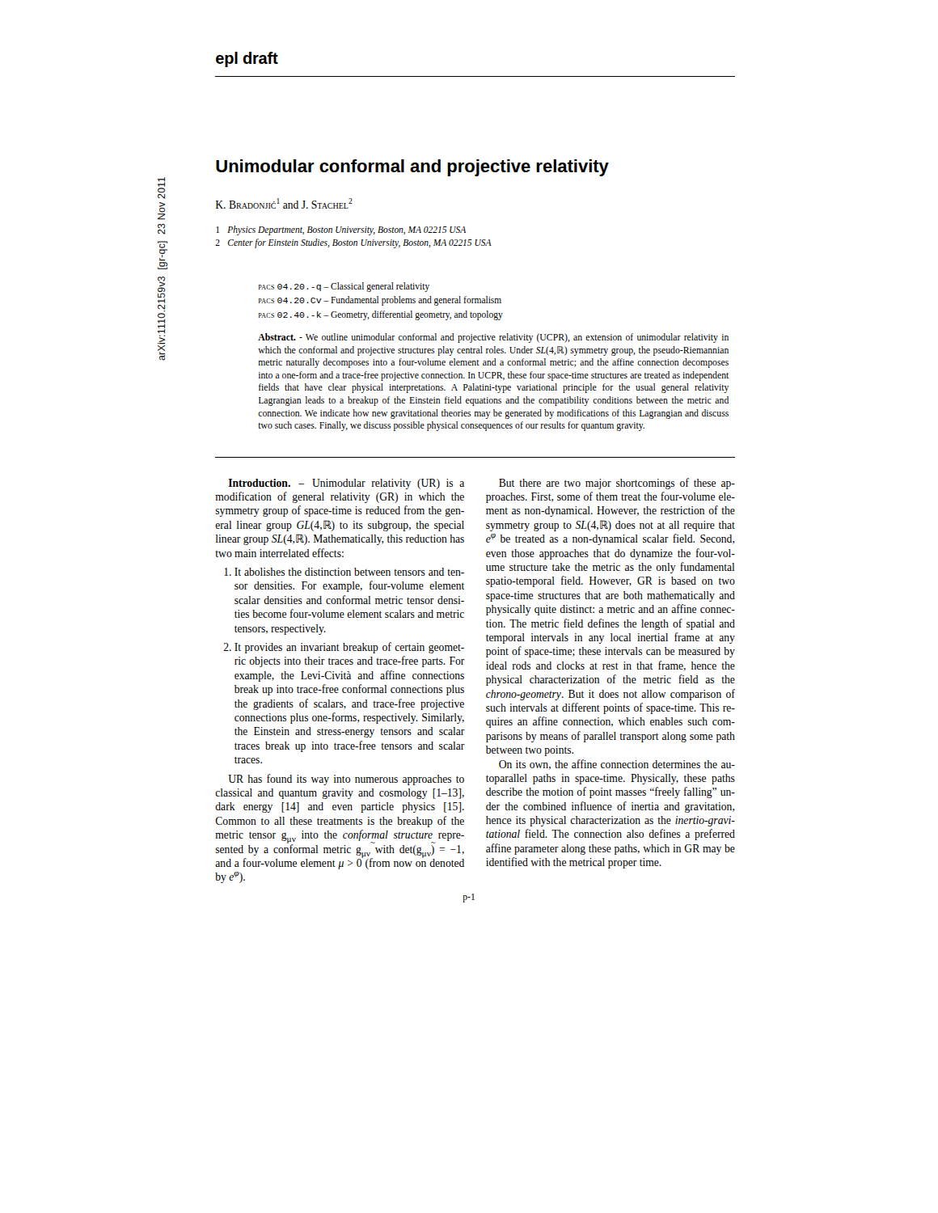arXiv:1110.2159v3 [gr-qc] 23 Nov 2011
epl draft
Unimodular conformal and projective relativity
K. Bradonjić1 and J. Stachel2
1 Physics Department, Boston University, Boston, MA 02215 USA
2 Center for Einstein Studies, Boston University, Boston, MA 02215 USA
pacs 04.20.-q – Classical general relativity
pacs 04.20.Cv – Fundamental problems and general formalism
pacs 02.40.-k – Geometry, differential geometry, and topology
Abstract. - We outline unimodular conformal and projective relativity (UCPR), an extension of unimodular relativity in which the conformal and projective structures play central roles. Under SL(4,ℝ) symmetry group, the pseudo-Riemannian metric naturally decomposes into a four-volume element and a conformal metric; and the affine connection decomposes into a one-form and a trace-free projective connection. In UCPR, these four space-time structures are treated as independent fields that have clear physical interpretations. A Palatini-type variational principle for the usual general relativity Lagrangian leads to a breakup of the Einstein field equations and the compatibility conditions between the metric and connection. We indicate how new gravitational theories may be generated by modifications of this Lagrangian and discuss two such cases. Finally, we discuss possible physical consequences of our results for quantum gravity.
Introduction. – Unimodular relativity (UR) is a modification of general relativity (GR) in which the symmetry group of space-time is reduced from the general linear group GL(4,ℝ) to its subgroup, the special linear group SL(4,ℝ). Mathematically, this reduction has two main interrelated effects:
It abolishes the distinction between tensors and tensor densities. For example, four-volume element scalar densities and conformal metric tensor densities become four-volume element scalars and metric tensors, respectively.
It provides an invariant breakup of certain geometric objects into their traces and trace-free parts. For example, the Levi-Cività and affine connections break up into trace-free conformal connections plus the gradients of scalars, and trace-free projective connections plus one-forms, respectively. Similarly, the Einstein and stress-energy tensors and scalar traces break up into trace-free tensors and scalar traces.
UR has found its way into numerous approaches to classical and quantum gravity and cosmology [1–13], dark energy [14] and even particle physics [15]. Common to all these treatments is the breakup of the metric tensor gμν into the conformal structure represented by a conformal metric ~gμν with det(~gμν) = −1, and a four-volume element μ > 0 (from now on denoted by eφ).
But there are two major shortcomings of these approaches. First, some of them treat the four-volume element as non-dynamical. However, the restriction of the symmetry group to SL(4,ℝ) does not at all require that eφ be treated as a non-dynamical scalar field. Second, even those approaches that do dynamize the four-volume structure take the metric as the only fundamental spatio-temporal field. However, GR is based on two space-time structures that are both mathematically and physically quite distinct: a metric and an affine connection. The metric field defines the length of spatial and temporal intervals in any local inertial frame at any point of space-time; these intervals can be measured by ideal rods and clocks at rest in that frame, hence the physical characterization of the metric field as the chrono-geometry. But it does not allow comparison of such intervals at different points of space-time. This requires an affine connection, which enables such comparisons by means of parallel transport along some path between two points.
On its own, the affine connection determines the autoparallel paths in space-time. Physically, these paths describe the motion of point masses “freely falling” under the combined influence of inertia and gravitation, hence its physical characterization as the inertio-gravitational field. The connection also defines a preferred affine parameter along these paths, which in GR may be identified with the metrical proper time.
p-1